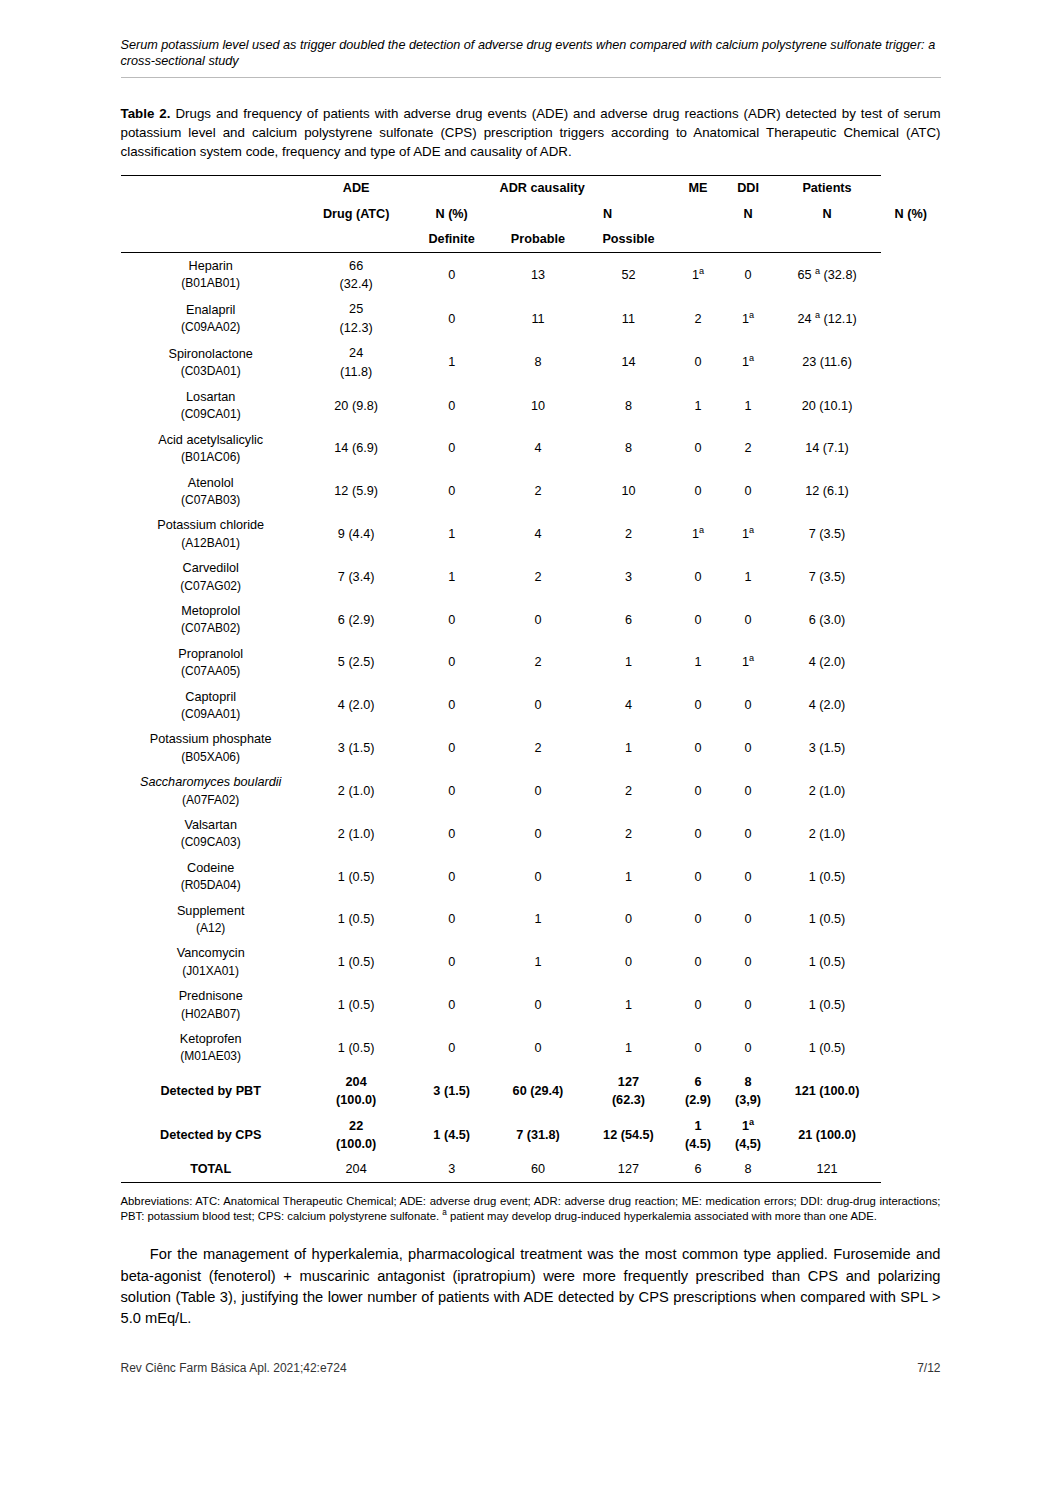Serum potassium level used as trigger doubled the detection of adverse drug events when compared with calcium polystyrene sulfonate trigger: a cross-sectional study
Table 2. Drugs and frequency of patients with adverse drug events (ADE) and adverse drug reactions (ADR) detected by test of serum potassium level and calcium polystyrene sulfonate (CPS) prescription triggers according to Anatomical Therapeutic Chemical (ATC) classification system code, frequency and type of ADE and causality of ADR.
| | ADE | ADR causality | ME | DDI | Patients |
| --- | --- | --- | --- | --- | --- |
| Drug (ATC) | N (%) | N | N | N | N (%) |
| | | Definite | Probable | Possible | | | |
| Heparin (B01AB01) | 66 (32.4) | 0 | 13 | 52 | 1 a | 0 | 65 a (32.8) |
| Enalapril (C09AA02) | 25 (12.3) | 0 | 11 | 11 | 2 | 1 a | 24 a (12.1) |
| Spironolactone (C03DA01) | 24 (11.8) | 1 | 8 | 14 | 0 | 1 a | 23 (11.6) |
| Losartan (C09CA01) | 20 (9.8) | 0 | 10 | 8 | 1 | 1 | 20 (10.1) |
| Acid acetylsalicylic (B01AC06) | 14 (6.9) | 0 | 4 | 8 | 0 | 2 | 14 (7.1) |
| Atenolol (C07AB03) | 12 (5.9) | 0 | 2 | 10 | 0 | 0 | 12 (6.1) |
| Potassium chloride (A12BA01) | 9 (4.4) | 1 | 4 | 2 | 1 a | 1 a | 7 (3.5) |
| Carvedilol (C07AG02) | 7 (3.4) | 1 | 2 | 3 | 0 | 1 | 7 (3.5) |
| Metoprolol (C07AB02) | 6 (2.9) | 0 | 0 | 6 | 0 | 0 | 6 (3.0) |
| Propranolol (C07AA05) | 5 (2.5) | 0 | 2 | 1 | 1 | 1 a | 4 (2.0) |
| Captopril (C09AA01) | 4 (2.0) | 0 | 0 | 4 | 0 | 0 | 4 (2.0) |
| Potassium phosphate (B05XA06) | 3 (1.5) | 0 | 2 | 1 | 0 | 0 | 3 (1.5) |
| Saccharomyces boulardii (A07FA02) | 2 (1.0) | 0 | 0 | 2 | 0 | 0 | 2 (1.0) |
| Valsartan (C09CA03) | 2 (1.0) | 0 | 0 | 2 | 0 | 0 | 2 (1.0) |
| Codeine (R05DA04) | 1 (0.5) | 0 | 0 | 1 | 0 | 0 | 1 (0.5) |
| Supplement (A12) | 1 (0.5) | 0 | 1 | 0 | 0 | 0 | 1 (0.5) |
| Vancomycin (J01XA01) | 1 (0.5) | 0 | 1 | 0 | 0 | 0 | 1 (0.5) |
| Prednisone (H02AB07) | 1 (0.5) | 0 | 0 | 1 | 0 | 0 | 1 (0.5) |
| Ketoprofen (M01AE03) | 1 (0.5) | 0 | 0 | 1 | 0 | 0 | 1 (0.5) |
| Detected by PBT | 204 (100.0) | 3 (1.5) | 60 (29.4) | 127 (62.3) | 6 (2.9) | 8 (3,9) | 121 (100.0) |
| Detected by CPS | 22 (100.0) | 1 (4.5) | 7 (31.8) | 12 (54.5) | 1 (4.5) | 1 a (4,5) | 21 (100.0) |
| TOTAL | 204 | 3 | 60 | 127 | 6 | 8 | 121 |
Abbreviations: ATC: Anatomical Therapeutic Chemical; ADE: adverse drug event; ADR: adverse drug reaction; ME: medication errors; DDI: drug-drug interactions; PBT: potassium blood test; CPS: calcium polystyrene sulfonate. a patient may develop drug-induced hyperkalemia associated with more than one ADE.
For the management of hyperkalemia, pharmacological treatment was the most common type applied. Furosemide and beta-agonist (fenoterol) + muscarinic antagonist (ipratropium) were more frequently prescribed than CPS and polarizing solution (Table 3), justifying the lower number of patients with ADE detected by CPS prescriptions when compared with SPL > 5.0 mEq/L.
Rev Ciênc Farm Básica Apl. 2021;42:e724 7/12